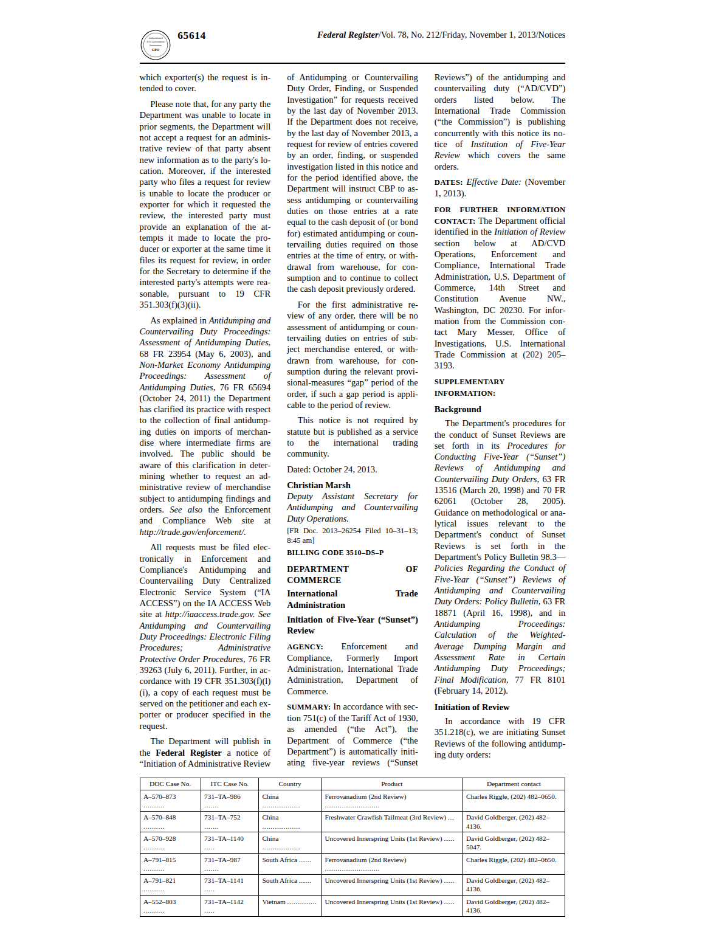Authenticated U.S. Government Information GPO
65614
Federal Register/Vol. 78, No. 212/Friday, November 1, 2013/Notices
which exporter(s) the request is intended to cover.
Please note that, for any party the Department was unable to locate in prior segments, the Department will not accept a request for an administrative review of that party absent new information as to the party's location. Moreover, if the interested party who files a request for review is unable to locate the producer or exporter for which it requested the review, the interested party must provide an explanation of the attempts it made to locate the producer or exporter at the same time it files its request for review, in order for the Secretary to determine if the interested party's attempts were reasonable, pursuant to 19 CFR 351.303(f)(3)(ii).
As explained in Antidumping and Countervailing Duty Proceedings: Assessment of Antidumping Duties, 68 FR 23954 (May 6, 2003), and Non-Market Economy Antidumping Proceedings: Assessment of Antidumping Duties, 76 FR 65694 (October 24, 2011) the Department has clarified its practice with respect to the collection of final antidumping duties on imports of merchandise where intermediate firms are involved. The public should be aware of this clarification in determining whether to request an administrative review of merchandise subject to antidumping findings and orders. See also the Enforcement and Compliance Web site at http://trade.gov/enforcement/.
All requests must be filed electronically in Enforcement and Compliance's Antidumping and Countervailing Duty Centralized Electronic Service System (“IA ACCESS”) on the IA ACCESS Web site at http://iaaccess.trade.gov. See Antidumping and Countervailing Duty Proceedings: Electronic Filing Procedures; Administrative Protective Order Procedures, 76 FR 39263 (July 6, 2011). Further, in accordance with 19 CFR 351.303(f)(l)(i), a copy of each request must be served on the petitioner and each exporter or producer specified in the request.
The Department will publish in the Federal Register a notice of “Initiation of Administrative Review of Antidumping or Countervailing Duty Order, Finding, or Suspended Investigation” for requests received by the last day of November 2013. If the Department does not receive, by the last day of November 2013, a request for review of entries covered by an order, finding, or suspended investigation listed in this notice and for the period identified above, the Department will instruct CBP to assess antidumping or countervailing duties on those entries at a rate equal to the cash deposit of (or bond for) estimated antidumping or countervailing duties required on those entries at the time of entry, or withdrawal from warehouse, for consumption and to continue to collect the cash deposit previously ordered.
For the first administrative review of any order, there will be no assessment of antidumping or countervailing duties on entries of subject merchandise entered, or withdrawn from warehouse, for consumption during the relevant provisional-measures “gap” period of the order, if such a gap period is applicable to the period of review.
This notice is not required by statute but is published as a service to the international trading community.
Dated: October 24, 2013.
Christian Marsh
Deputy Assistant Secretary for Antidumping and Countervailing Duty Operations.
[FR Doc. 2013–26254 Filed 10–31–13; 8:45 am]
BILLING CODE 3510–DS–P
DEPARTMENT OF COMMERCE
International Trade Administration
Initiation of Five-Year (“Sunset”) Review
AGENCY: Enforcement and Compliance, Formerly Import Administration, International Trade Administration, Department of Commerce.
SUMMARY: In accordance with section 751(c) of the Tariff Act of 1930, as amended (“the Act”), the Department of Commerce (“the Department”) is automatically initiating five-year reviews (“Sunset Reviews”) of the antidumping and countervailing duty (“AD/CVD”) orders listed below. The International Trade Commission (“the Commission”) is publishing concurrently with this notice its notice of Institution of Five-Year Review which covers the same orders.
DATES: Effective Date: (November 1, 2013).
FOR FURTHER INFORMATION CONTACT: The Department official identified in the Initiation of Review section below at AD/CVD Operations, Enforcement and Compliance, International Trade Administration, U.S. Department of Commerce, 14th Street and Constitution Avenue NW., Washington, DC 20230. For information from the Commission contact Mary Messer, Office of Investigations, U.S. International Trade Commission at (202) 205–3193.
SUPPLEMENTARY INFORMATION:
Background
The Department's procedures for the conduct of Sunset Reviews are set forth in its Procedures for Conducting Five-Year (“Sunset”) Reviews of Antidumping and Countervailing Duty Orders, 63 FR 13516 (March 20, 1998) and 70 FR 62061 (October 28, 2005). Guidance on methodological or analytical issues relevant to the Department's conduct of Sunset Reviews is set forth in the Department's Policy Bulletin 98.3—Policies Regarding the Conduct of Five-Year (“Sunset”) Reviews of Antidumping and Countervailing Duty Orders: Policy Bulletin, 63 FR 18871 (April 16, 1998), and in Antidumping Proceedings: Calculation of the Weighted-Average Dumping Margin and Assessment Rate in Certain Antidumping Duty Proceedings; Final Modification, 77 FR 8101 (February 14, 2012).
Initiation of Review
In accordance with 19 CFR 351.218(c), we are initiating Sunset Reviews of the following antidumping duty orders:
| DOC Case No. | ITC Case No. | Country | Product | Department contact |
| --- | --- | --- | --- | --- |
| A–570–873 .......... | 731–TA–986 ....... | China .................. | Ferrovanadium (2nd Review) .......................... | Charles Riggle, (202) 482–0650. |
| A–570–848 .......... | 731–TA–752 ....... | China .................. | Freshwater Crawfish Tailmeat (3rd Review) ... | David Goldberger, (202) 482–4136. |
| A–570–928 .......... | 731–TA–1140 ..... | China .................. | Uncovered Innerspring Units (1st Review) ..... | David Goldberger, (202) 482–5047. |
| A–791–815 .......... | 731–TA–987 ....... | South Africa ...... | Ferrovanadium (2nd Review) .......................... | Charles Riggle, (202) 482–0650. |
| A–791–821 .......... | 731–TA–1141 ..... | South Africa ...... | Uncovered Innerspring Units (1st Review) ..... | David Goldberger, (202) 482–4136. |
| A–552–803 .......... | 731–TA–1142 ..... | Vietnam .............. | Uncovered Innerspring Units (1st Review) ..... | David Goldberger, (202) 482–4136. |